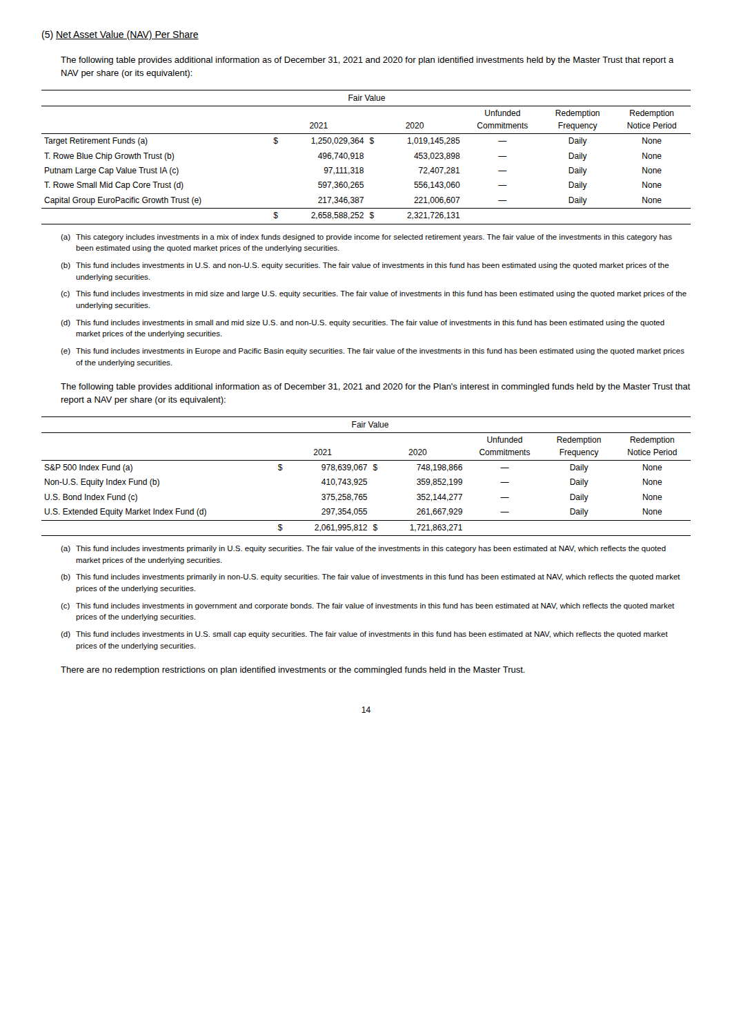(5) Net Asset Value (NAV) Per Share
The following table provides additional information as of December 31, 2021 and 2020 for plan identified investments held by the Master Trust that report a NAV per share (or its equivalent):
| | Fair Value | | | |
| --- | --- | --- | --- | --- |
| | 2021 | 2020 | Unfunded Commitments | Redemption Frequency | Redemption Notice Period |
| Target Retirement Funds (a) | $ | 1,250,029,364 | $ | 1,019,145,285 | — | Daily | None |
| T. Rowe Blue Chip Growth Trust (b) | | 496,740,918 | | 453,023,898 | — | Daily | None |
| Putnam Large Cap Value Trust IA (c) | | 97,111,318 | | 72,407,281 | — | Daily | None |
| T. Rowe Small Mid Cap Core Trust (d) | | 597,360,265 | | 556,143,060 | — | Daily | None |
| Capital Group EuroPacific Growth Trust (e) | | 217,346,387 | | 221,006,607 | — | Daily | None |
| | $ | 2,658,588,252 | $ | 2,321,726,131 | | | |
(a) This category includes investments in a mix of index funds designed to provide income for selected retirement years. The fair value of the investments in this category has been estimated using the quoted market prices of the underlying securities.
(b) This fund includes investments in U.S. and non-U.S. equity securities. The fair value of investments in this fund has been estimated using the quoted market prices of the underlying securities.
(c) This fund includes investments in mid size and large U.S. equity securities. The fair value of investments in this fund has been estimated using the quoted market prices of the underlying securities.
(d) This fund includes investments in small and mid size U.S. and non-U.S. equity securities. The fair value of investments in this fund has been estimated using the quoted market prices of the underlying securities.
(e) This fund includes investments in Europe and Pacific Basin equity securities. The fair value of the investments in this fund has been estimated using the quoted market prices of the underlying securities.
The following table provides additional information as of December 31, 2021 and 2020 for the Plan's interest in commingled funds held by the Master Trust that report a NAV per share (or its equivalent):
| | Fair Value | | | |
| --- | --- | --- | --- | --- |
| | 2021 | 2020 | Unfunded Commitments | Redemption Frequency | Redemption Notice Period |
| S&P 500 Index Fund (a) | $ | 978,639,067 | $ | 748,198,866 | — | Daily | None |
| Non-U.S. Equity Index Fund (b) | | 410,743,925 | | 359,852,199 | — | Daily | None |
| U.S. Bond Index Fund (c) | | 375,258,765 | | 352,144,277 | — | Daily | None |
| U.S. Extended Equity Market Index Fund (d) | | 297,354,055 | | 261,667,929 | — | Daily | None |
| | $ | 2,061,995,812 | $ | 1,721,863,271 | | | |
(a) This fund includes investments primarily in U.S. equity securities. The fair value of the investments in this category has been estimated at NAV, which reflects the quoted market prices of the underlying securities.
(b) This fund includes investments primarily in non-U.S. equity securities. The fair value of investments in this fund has been estimated at NAV, which reflects the quoted market prices of the underlying securities.
(c) This fund includes investments in government and corporate bonds. The fair value of investments in this fund has been estimated at NAV, which reflects the quoted market prices of the underlying securities.
(d) This fund includes investments in U.S. small cap equity securities. The fair value of investments in this fund has been estimated at NAV, which reflects the quoted market prices of the underlying securities.
There are no redemption restrictions on plan identified investments or the commingled funds held in the Master Trust.
14